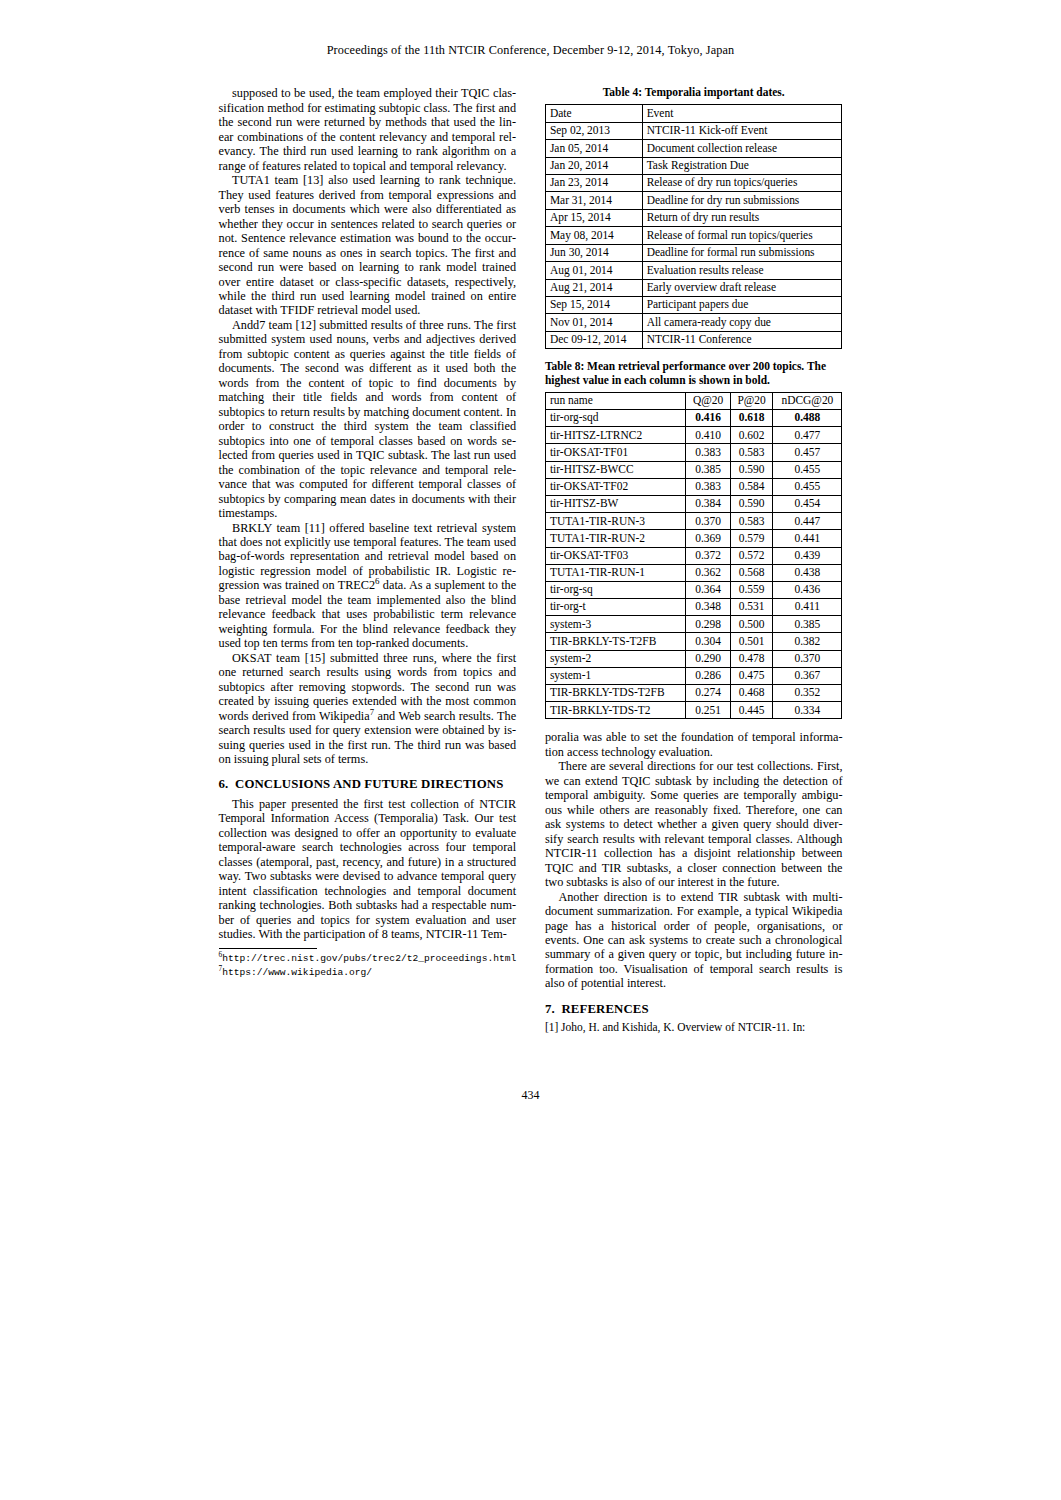Proceedings of the 11th NTCIR Conference, December 9-12, 2014, Tokyo, Japan
supposed to be used, the team employed their TQIC classification method for estimating subtopic class. The first and the second run were returned by methods that used the linear combinations of the content relevancy and temporal relevancy. The third run used learning to rank algorithm on a range of features related to topical and temporal relevancy.
TUTA1 team [13] also used learning to rank technique. They used features derived from temporal expressions and verb tenses in documents which were also differentiated as whether they occur in sentences related to search queries or not. Sentence relevance estimation was bound to the occurrence of same nouns as ones in search topics. The first and second run were based on learning to rank model trained over entire dataset or class-specific datasets, respectively, while the third run used learning model trained on entire dataset with TFIDF retrieval model used.
Andd7 team [12] submitted results of three runs. The first submitted system used nouns, verbs and adjectives derived from subtopic content as queries against the title fields of documents. The second was different as it used both the words from the content of topic to find documents by matching their title fields and words from content of subtopics to return results by matching document content. In order to construct the third system the team classified subtopics into one of temporal classes based on words selected from queries used in TQIC subtask. The last run used the combination of the topic relevance and temporal relevance that was computed for different temporal classes of subtopics by comparing mean dates in documents with their timestamps.
BRKLY team [11] offered baseline text retrieval system that does not explicitly use temporal features. The team used bag-of-words representation and retrieval model based on logistic regression model of probabilistic IR. Logistic regression was trained on TREC26 data. As a suplement to the base retrieval model the team implemented also the blind relevance feedback that uses probabilistic term relevance weighting formula. For the blind relevance feedback they used top ten terms from ten top-ranked documents.
OKSAT team [15] submitted three runs, where the first one returned search results using words from topics and subtopics after removing stopwords. The second run was created by issuing queries extended with the most common words derived from Wikipedia7 and Web search results. The search results used for query extension were obtained by issuing queries used in the first run. The third run was based on issuing plural sets of terms.
6. CONCLUSIONS AND FUTURE DIRECTIONS
This paper presented the first test collection of NTCIR Temporal Information Access (Temporalia) Task. Our test collection was designed to offer an opportunity to evaluate temporal-aware search technologies across four temporal classes (atemporal, past, recency, and future) in a structured way. Two subtasks were devised to advance temporal query intent classification technologies and temporal document ranking technologies. Both subtasks had a respectable number of queries and topics for system evaluation and user studies. With the participation of 8 teams, NTCIR-11 Tem-
6http://trec.nist.gov/pubs/trec2/t2_proceedings.html
7https://www.wikipedia.org/
Table 4: Temporalia important dates.
| Date | Event |
| Sep 02, 2013 | NTCIR-11 Kick-off Event |
| Jan 05, 2014 | Document collection release |
| Jan 20, 2014 | Task Registration Due |
| Jan 23, 2014 | Release of dry run topics/queries |
| Mar 31, 2014 | Deadline for dry run submissions |
| Apr 15, 2014 | Return of dry run results |
| May 08, 2014 | Release of formal run topics/queries |
| Jun 30, 2014 | Deadline for formal run submissions |
| Aug 01, 2014 | Evaluation results release |
| Aug 21, 2014 | Early overview draft release |
| Sep 15, 2014 | Participant papers due |
| Nov 01, 2014 | All camera-ready copy due |
| Dec 09-12, 2014 | NTCIR-11 Conference |
Table 8: Mean retrieval performance over 200 topics. The highest value in each column is shown in bold.
| run name | Q@20 | P@20 | nDCG@20 |
| --- | --- | --- | --- |
| tir-org-sqd | 0.416 | 0.618 | 0.488 |
| tir-HITSZ-LTRNC2 | 0.410 | 0.602 | 0.477 |
| tir-OKSAT-TF01 | 0.383 | 0.583 | 0.457 |
| tir-HITSZ-BWCC | 0.385 | 0.590 | 0.455 |
| tir-OKSAT-TF02 | 0.383 | 0.584 | 0.455 |
| tir-HITSZ-BW | 0.384 | 0.590 | 0.454 |
| TUTA1-TIR-RUN-3 | 0.370 | 0.583 | 0.447 |
| TUTA1-TIR-RUN-2 | 0.369 | 0.579 | 0.441 |
| tir-OKSAT-TF03 | 0.372 | 0.572 | 0.439 |
| TUTA1-TIR-RUN-1 | 0.362 | 0.568 | 0.438 |
| tir-org-sq | 0.364 | 0.559 | 0.436 |
| tir-org-t | 0.348 | 0.531 | 0.411 |
| system-3 | 0.298 | 0.500 | 0.385 |
| TIR-BRKLY-TS-T2FB | 0.304 | 0.501 | 0.382 |
| system-2 | 0.290 | 0.478 | 0.370 |
| system-1 | 0.286 | 0.475 | 0.367 |
| TIR-BRKLY-TDS-T2FB | 0.274 | 0.468 | 0.352 |
| TIR-BRKLY-TDS-T2 | 0.251 | 0.445 | 0.334 |
poralia was able to set the foundation of temporal information access technology evaluation.
There are several directions for our test collections. First, we can extend TQIC subtask by including the detection of temporal ambiguity. Some queries are temporally ambiguous while others are reasonably fixed. Therefore, one can ask systems to detect whether a given query should diversify search results with relevant temporal classes. Although NTCIR-11 collection has a disjoint relationship between TQIC and TIR subtasks, a closer connection between the two subtasks is also of our interest in the future.
Another direction is to extend TIR subtask with multi-document summarization. For example, a typical Wikipedia page has a historical order of people, organisations, or events. One can ask systems to create such a chronological summary of a given query or topic, but including future information too. Visualisation of temporal search results is also of potential interest.
7. REFERENCES
[1] Joho, H. and Kishida, K. Overview of NTCIR-11. In:
434